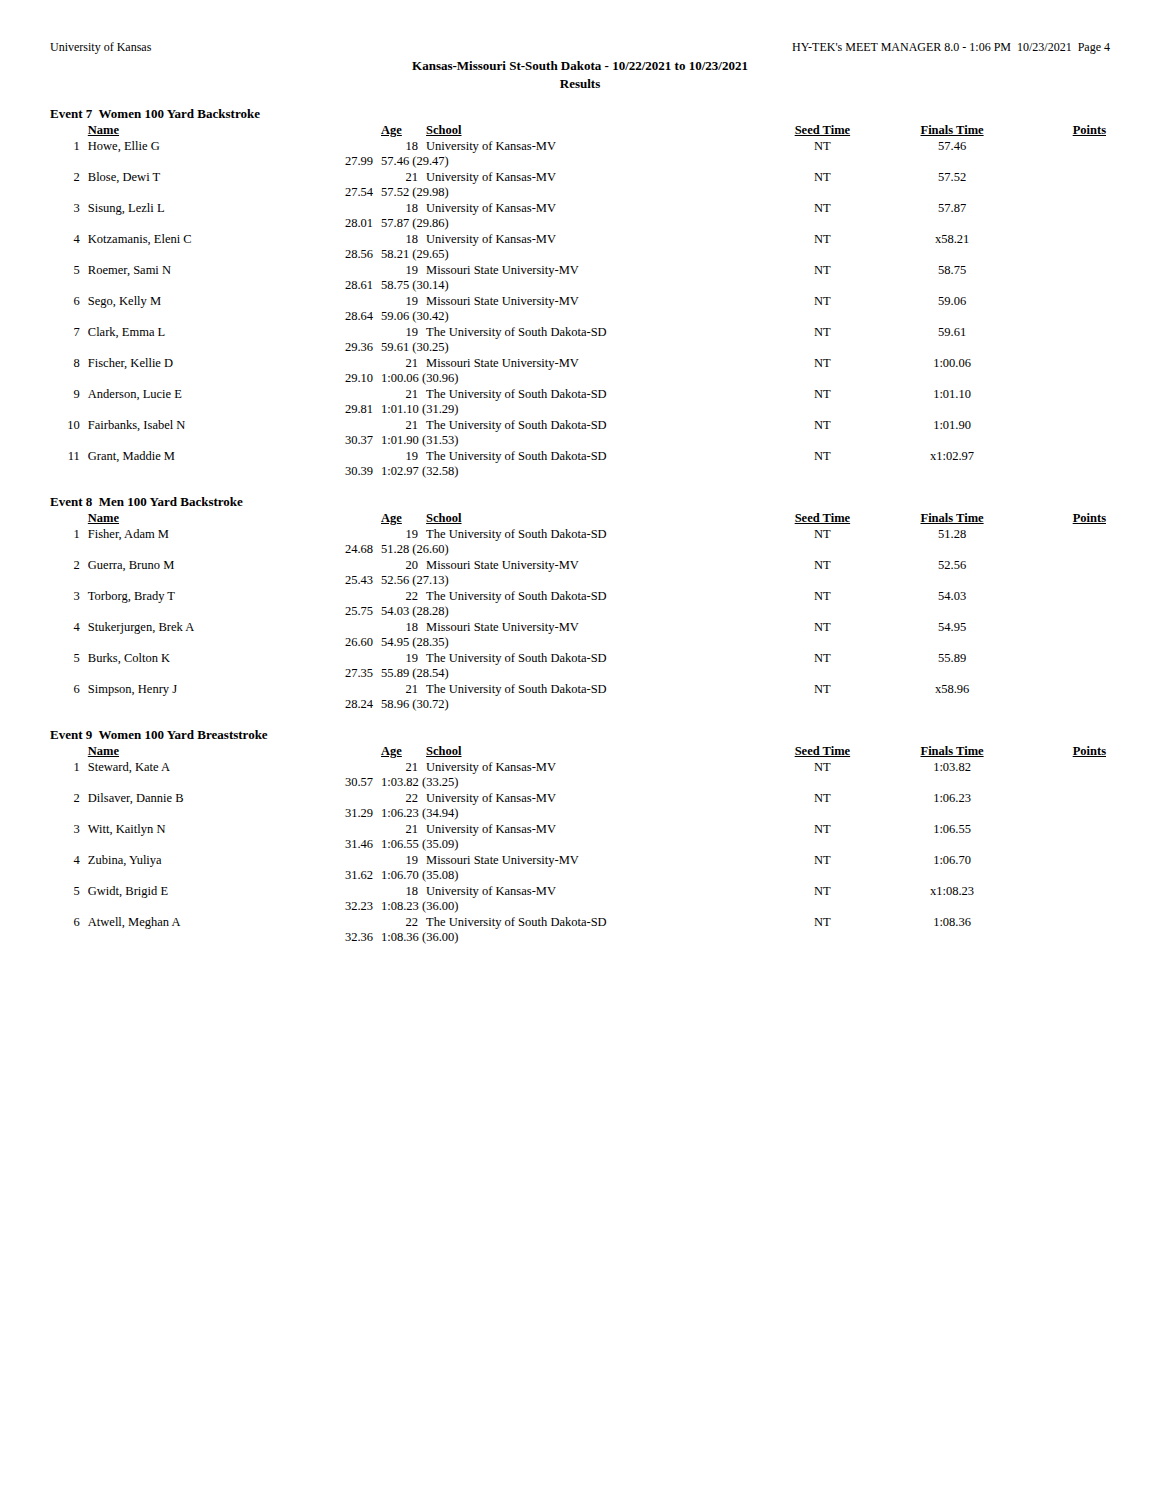University of Kansas
HY-TEK's MEET MANAGER 8.0 - 1:06 PM 10/23/2021 Page 4
Kansas-Missouri St-South Dakota - 10/22/2021 to 10/23/2021
Results
Event 7 Women 100 Yard Backstroke
| | Name | Age | School | Seed Time | Finals Time | Points |
| --- | --- | --- | --- | --- | --- | --- |
| 1 | Howe, Ellie G | 18 | University of Kansas-MV | NT | 57.46 | |
| | 27.99 | 57.46 (29.47) |
| 2 | Blose, Dewi T | 21 | University of Kansas-MV | NT | 57.52 | |
| | 27.54 | 57.52 (29.98) |
| 3 | Sisung, Lezli L | 18 | University of Kansas-MV | NT | 57.87 | |
| | 28.01 | 57.87 (29.86) |
| 4 | Kotzamanis, Eleni C | 18 | University of Kansas-MV | NT | x58.21 | |
| | 28.56 | 58.21 (29.65) |
| 5 | Roemer, Sami N | 19 | Missouri State University-MV | NT | 58.75 | |
| | 28.61 | 58.75 (30.14) |
| 6 | Sego, Kelly M | 19 | Missouri State University-MV | NT | 59.06 | |
| | 28.64 | 59.06 (30.42) |
| 7 | Clark, Emma L | 19 | The University of South Dakota-SD | NT | 59.61 | |
| | 29.36 | 59.61 (30.25) |
| 8 | Fischer, Kellie D | 21 | Missouri State University-MV | NT | 1:00.06 | |
| | 29.10 | 1:00.06 (30.96) |
| 9 | Anderson, Lucie E | 21 | The University of South Dakota-SD | NT | 1:01.10 | |
| | 29.81 | 1:01.10 (31.29) |
| 10 | Fairbanks, Isabel N | 21 | The University of South Dakota-SD | NT | 1:01.90 | |
| | 30.37 | 1:01.90 (31.53) |
| 11 | Grant, Maddie M | 19 | The University of South Dakota-SD | NT | x1:02.97 | |
| | 30.39 | 1:02.97 (32.58) |
Event 8 Men 100 Yard Backstroke
| | Name | Age | School | Seed Time | Finals Time | Points |
| --- | --- | --- | --- | --- | --- | --- |
| 1 | Fisher, Adam M | 19 | The University of South Dakota-SD | NT | 51.28 | |
| | 24.68 | 51.28 (26.60) |
| 2 | Guerra, Bruno M | 20 | Missouri State University-MV | NT | 52.56 | |
| | 25.43 | 52.56 (27.13) |
| 3 | Torborg, Brady T | 22 | The University of South Dakota-SD | NT | 54.03 | |
| | 25.75 | 54.03 (28.28) |
| 4 | Stukerjurgen, Brek A | 18 | Missouri State University-MV | NT | 54.95 | |
| | 26.60 | 54.95 (28.35) |
| 5 | Burks, Colton K | 19 | The University of South Dakota-SD | NT | 55.89 | |
| | 27.35 | 55.89 (28.54) |
| 6 | Simpson, Henry J | 21 | The University of South Dakota-SD | NT | x58.96 | |
| | 28.24 | 58.96 (30.72) |
Event 9 Women 100 Yard Breaststroke
| | Name | Age | School | Seed Time | Finals Time | Points |
| --- | --- | --- | --- | --- | --- | --- |
| 1 | Steward, Kate A | 21 | University of Kansas-MV | NT | 1:03.82 | |
| | 30.57 | 1:03.82 (33.25) |
| 2 | Dilsaver, Dannie B | 22 | University of Kansas-MV | NT | 1:06.23 | |
| | 31.29 | 1:06.23 (34.94) |
| 3 | Witt, Kaitlyn N | 21 | University of Kansas-MV | NT | 1:06.55 | |
| | 31.46 | 1:06.55 (35.09) |
| 4 | Zubina, Yuliya | 19 | Missouri State University-MV | NT | 1:06.70 | |
| | 31.62 | 1:06.70 (35.08) |
| 5 | Gwidt, Brigid E | 18 | University of Kansas-MV | NT | x1:08.23 | |
| | 32.23 | 1:08.23 (36.00) |
| 6 | Atwell, Meghan A | 22 | The University of South Dakota-SD | NT | 1:08.36 | |
| | 32.36 | 1:08.36 (36.00) |